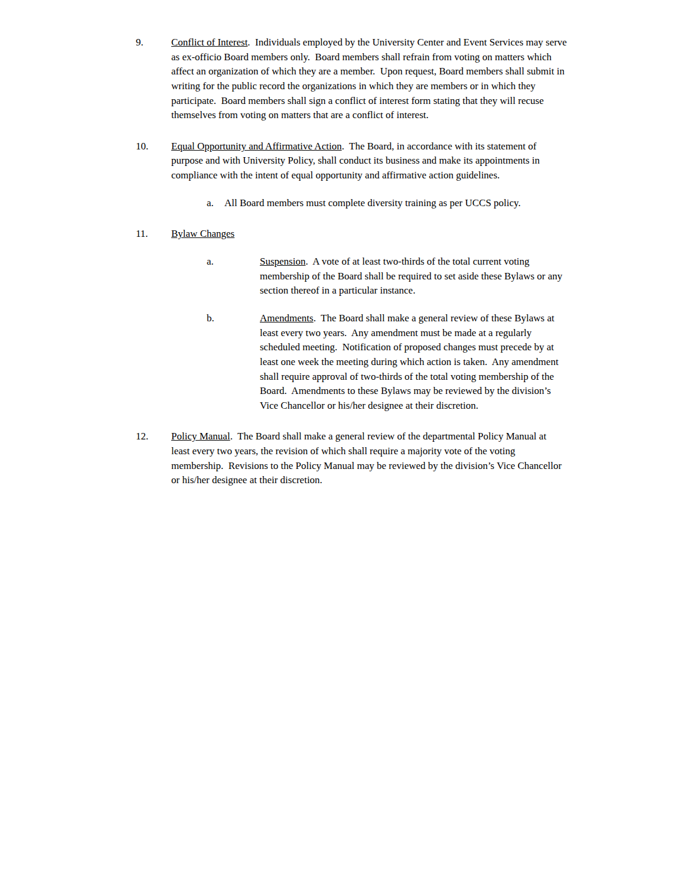9.
Conflict of Interest. Individuals employed by the University Center and Event Services may serve as ex-officio Board members only. Board members shall refrain from voting on matters which affect an organization of which they are a member. Upon request, Board members shall submit in writing for the public record the organizations in which they are members or in which they participate. Board members shall sign a conflict of interest form stating that they will recuse themselves from voting on matters that are a conflict of interest.
10.
Equal Opportunity and Affirmative Action. The Board, in accordance with its statement of purpose and with University Policy, shall conduct its business and make its appointments in compliance with the intent of equal opportunity and affirmative action guidelines.
a.
All Board members must complete diversity training as per UCCS policy.
11.
Bylaw Changes
a.
Suspension. A vote of at least two-thirds of the total current voting membership of the Board shall be required to set aside these Bylaws or any section thereof in a particular instance.
b.
Amendments. The Board shall make a general review of these Bylaws at least every two years. Any amendment must be made at a regularly scheduled meeting. Notification of proposed changes must precede by at least one week the meeting during which action is taken. Any amendment shall require approval of two-thirds of the total voting membership of the Board. Amendments to these Bylaws may be reviewed by the division’s Vice Chancellor or his/her designee at their discretion.
12.
Policy Manual. The Board shall make a general review of the departmental Policy Manual at least every two years, the revision of which shall require a majority vote of the voting membership. Revisions to the Policy Manual may be reviewed by the division’s Vice Chancellor or his/her designee at their discretion.